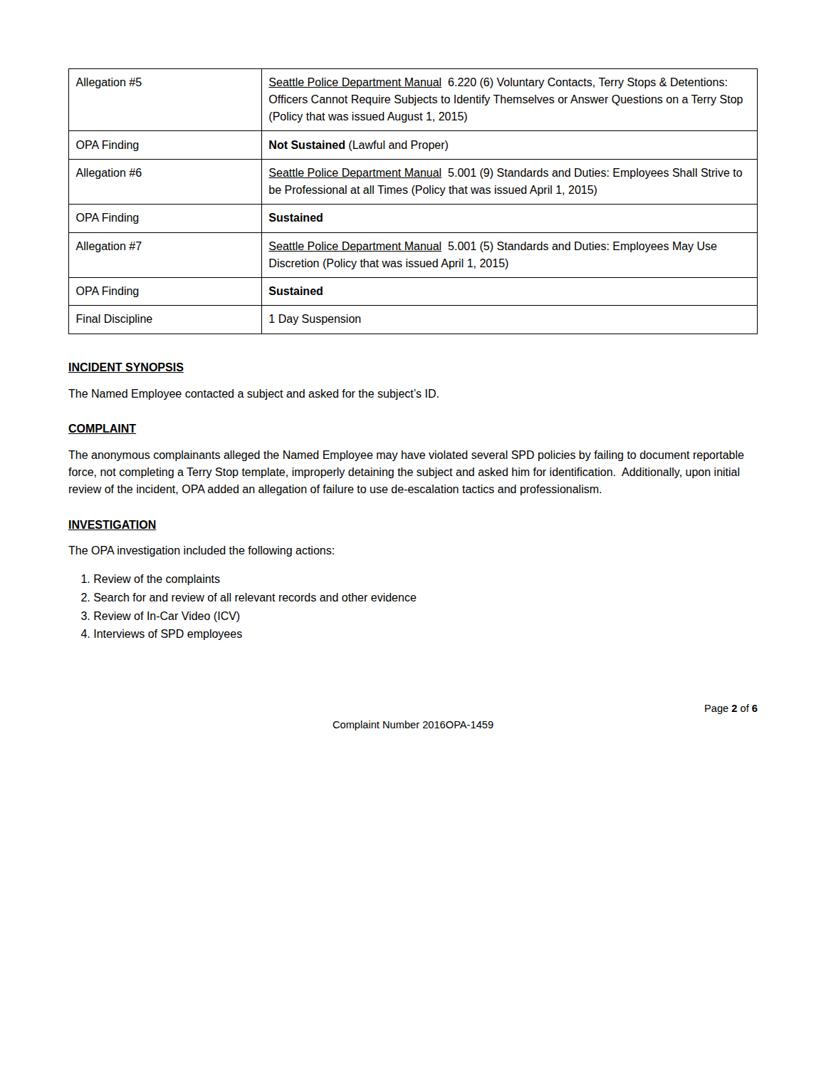| Allegation #5 | Seattle Police Department Manual 6.220 (6) Voluntary Contacts, Terry Stops & Detentions: Officers Cannot Require Subjects to Identify Themselves or Answer Questions on a Terry Stop (Policy that was issued August 1, 2015) |
| OPA Finding | Not Sustained (Lawful and Proper) |
| Allegation #6 | Seattle Police Department Manual 5.001 (9) Standards and Duties: Employees Shall Strive to be Professional at all Times (Policy that was issued April 1, 2015) |
| OPA Finding | Sustained |
| Allegation #7 | Seattle Police Department Manual 5.001 (5) Standards and Duties: Employees May Use Discretion (Policy that was issued April 1, 2015) |
| OPA Finding | Sustained |
| Final Discipline | 1 Day Suspension |
INCIDENT SYNOPSIS
The Named Employee contacted a subject and asked for the subject’s ID.
COMPLAINT
The anonymous complainants alleged the Named Employee may have violated several SPD policies by failing to document reportable force, not completing a Terry Stop template, improperly detaining the subject and asked him for identification. Additionally, upon initial review of the incident, OPA added an allegation of failure to use de-escalation tactics and professionalism.
INVESTIGATION
The OPA investigation included the following actions:
Review of the complaints
Search for and review of all relevant records and other evidence
Review of In-Car Video (ICV)
Interviews of SPD employees
Page 2 of 6
Complaint Number 2016OPA-1459